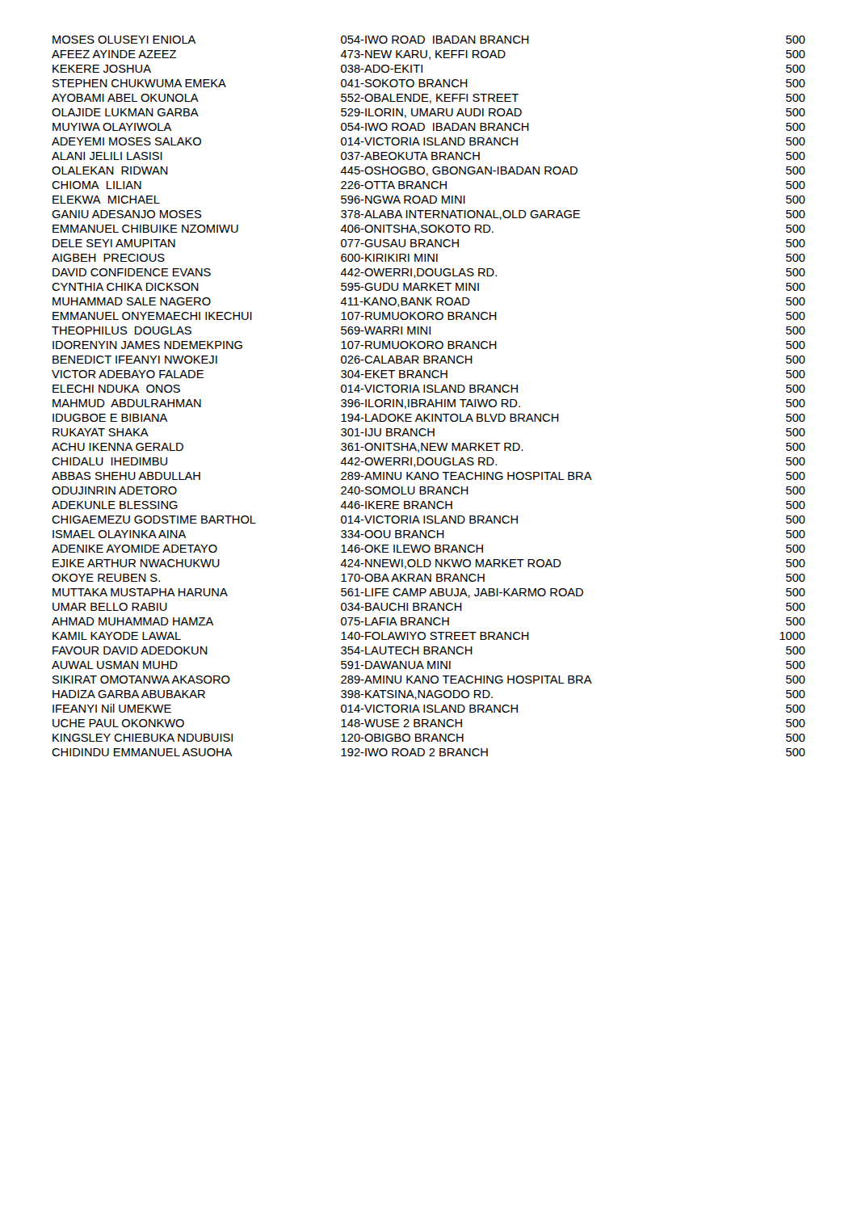| MOSES OLUSEYI ENIOLA | 054-IWO ROAD IBADAN BRANCH | 500 |
| AFEEZ AYINDE AZEEZ | 473-NEW KARU, KEFFI ROAD | 500 |
| KEKERE JOSHUA | 038-ADO-EKITI | 500 |
| STEPHEN CHUKWUMA EMEKA | 041-SOKOTO BRANCH | 500 |
| AYOBAMI ABEL OKUNOLA | 552-OBALENDE, KEFFI STREET | 500 |
| OLAJIDE LUKMAN GARBA | 529-ILORIN, UMARU AUDI ROAD | 500 |
| MUYIWA OLAYIWOLA | 054-IWO ROAD IBADAN BRANCH | 500 |
| ADEYEMI MOSES SALAKO | 014-VICTORIA ISLAND BRANCH | 500 |
| ALANI JELILI LASISI | 037-ABEOKUTA BRANCH | 500 |
| OLALEKAN RIDWAN | 445-OSHOGBO, GBONGAN-IBADAN ROAD | 500 |
| CHIOMA LILIAN | 226-OTTA BRANCH | 500 |
| ELEKWA MICHAEL | 596-NGWA ROAD MINI | 500 |
| GANIU ADESANJO MOSES | 378-ALABA INTERNATIONAL,OLD GARAGE | 500 |
| EMMANUEL CHIBUIKE NZOMIWU | 406-ONITSHA,SOKOTO RD. | 500 |
| DELE SEYI AMUPITAN | 077-GUSAU BRANCH | 500 |
| AIGBEH PRECIOUS | 600-KIRIKIRI MINI | 500 |
| DAVID CONFIDENCE EVANS | 442-OWERRI,DOUGLAS RD. | 500 |
| CYNTHIA CHIKA DICKSON | 595-GUDU MARKET MINI | 500 |
| MUHAMMAD SALE NAGERO | 411-KANO,BANK ROAD | 500 |
| EMMANUEL ONYEMAECHI IKECHUI | 107-RUMUOKORO BRANCH | 500 |
| THEOPHILUS DOUGLAS | 569-WARRI MINI | 500 |
| IDORENYIN JAMES NDEMEKPING | 107-RUMUOKORO BRANCH | 500 |
| BENEDICT IFEANYI NWOKEJI | 026-CALABAR BRANCH | 500 |
| VICTOR ADEBAYO FALADE | 304-EKET BRANCH | 500 |
| ELECHI NDUKA ONOS | 014-VICTORIA ISLAND BRANCH | 500 |
| MAHMUD ABDULRAHMAN | 396-ILORIN,IBRAHIM TAIWO RD. | 500 |
| IDUGBOE E BIBIANA | 194-LADOKE AKINTOLA BLVD BRANCH | 500 |
| RUKAYAT SHAKA | 301-IJU BRANCH | 500 |
| ACHU IKENNA GERALD | 361-ONITSHA,NEW MARKET RD. | 500 |
| CHIDALU IHEDIMBU | 442-OWERRI,DOUGLAS RD. | 500 |
| ABBAS SHEHU ABDULLAH | 289-AMINU KANO TEACHING HOSPITAL BRA | 500 |
| ODUJINRIN ADETORO | 240-SOMOLU BRANCH | 500 |
| ADEKUNLE BLESSING | 446-IKERE BRANCH | 500 |
| CHIGAEMEZU GODSTIME BARTHOL | 014-VICTORIA ISLAND BRANCH | 500 |
| ISMAEL OLAYINKA AINA | 334-OOU BRANCH | 500 |
| ADENIKE AYOMIDE ADETAYO | 146-OKE ILEWO BRANCH | 500 |
| EJIKE ARTHUR NWACHUKWU | 424-NNEWI,OLD NKWO MARKET ROAD | 500 |
| OKOYE REUBEN S. | 170-OBA AKRAN BRANCH | 500 |
| MUTTAKA MUSTAPHA HARUNA | 561-LIFE CAMP ABUJA, JABI-KARMO ROAD | 500 |
| UMAR BELLO RABIU | 034-BAUCHI BRANCH | 500 |
| AHMAD MUHAMMAD HAMZA | 075-LAFIA BRANCH | 500 |
| KAMIL KAYODE LAWAL | 140-FOLAWIYO STREET BRANCH | 1000 |
| FAVOUR DAVID ADEDOKUN | 354-LAUTECH BRANCH | 500 |
| AUWAL USMAN MUHD | 591-DAWANUA MINI | 500 |
| SIKIRAT OMOTANWA AKASORO | 289-AMINU KANO TEACHING HOSPITAL BRA | 500 |
| HADIZA GARBA ABUBAKAR | 398-KATSINA,NAGODO RD. | 500 |
| IFEANYI Nil UMEKWE | 014-VICTORIA ISLAND BRANCH | 500 |
| UCHE PAUL OKONKWO | 148-WUSE 2 BRANCH | 500 |
| KINGSLEY CHIEBUKA NDUBUISI | 120-OBIGBO BRANCH | 500 |
| CHIDINDU EMMANUEL ASUOHA | 192-IWO ROAD 2 BRANCH | 500 |